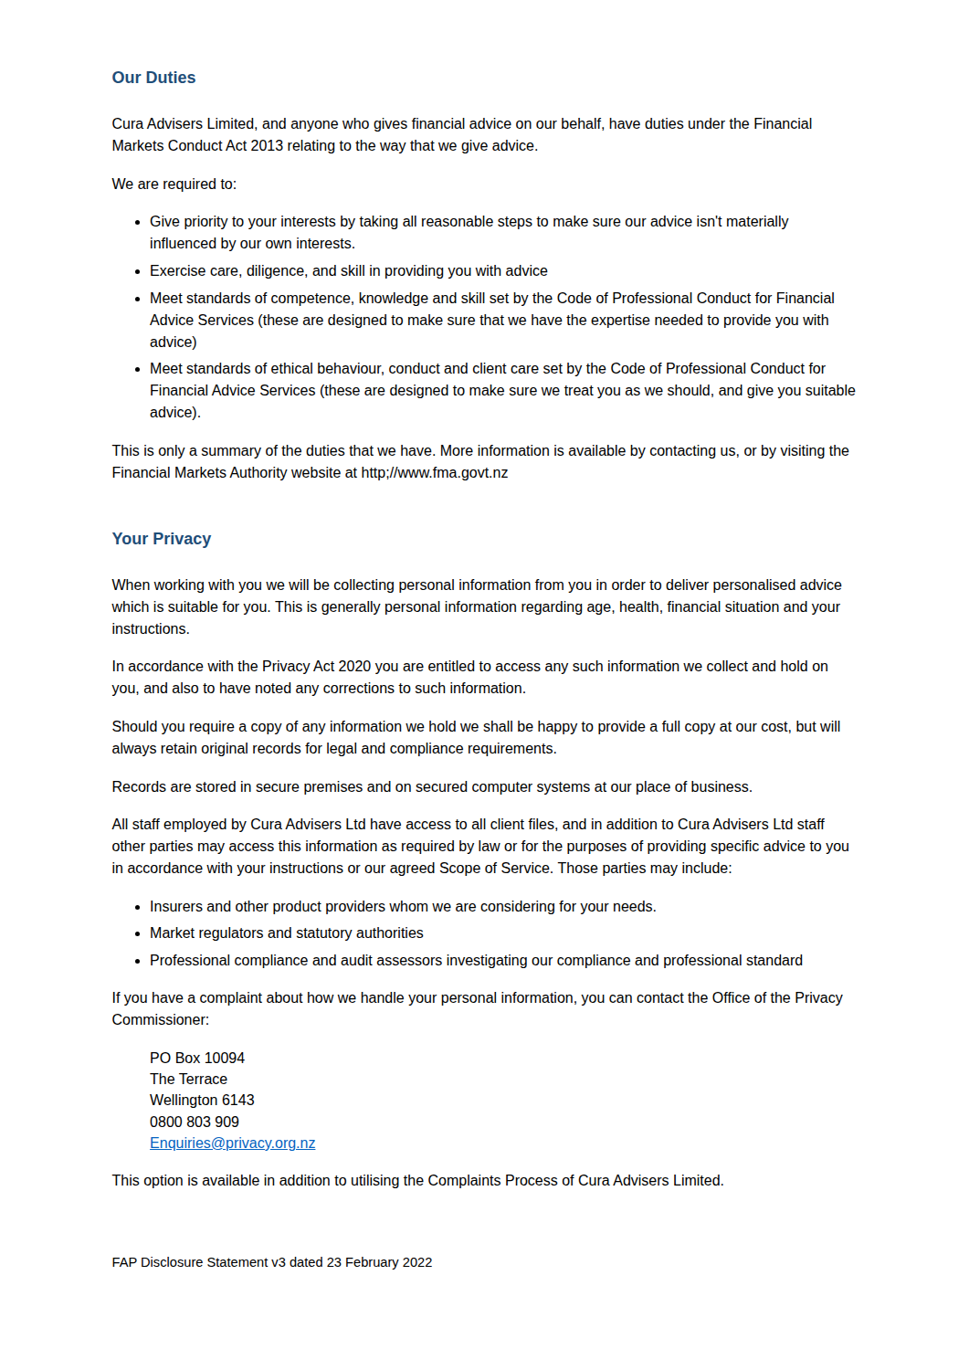Our Duties
Cura Advisers Limited, and anyone who gives financial advice on our behalf, have duties under the Financial Markets Conduct Act 2013 relating to the way that we give advice.
We are required to:
Give priority to your interests by taking all reasonable steps to make sure our advice isn't materially influenced by our own interests.
Exercise care, diligence, and skill in providing you with advice
Meet standards of competence, knowledge and skill set by the Code of Professional Conduct for Financial Advice Services (these are designed to make sure that we have the expertise needed to provide you with advice)
Meet standards of ethical behaviour, conduct and client care set by the Code of Professional Conduct for Financial Advice Services (these are designed to make sure we treat you as we should, and give you suitable advice).
This is only a summary of the duties that we have. More information is available by contacting us, or by visiting the Financial Markets Authority website at http;//www.fma.govt.nz
Your Privacy
When working with you we will be collecting personal information from you in order to deliver personalised advice which is suitable for you. This is generally personal information regarding age, health, financial situation and your instructions.
In accordance with the Privacy Act 2020 you are entitled to access any such information we collect and hold on you, and also to have noted any corrections to such information.
Should you require a copy of any information we hold we shall be happy to provide a full copy at our cost, but will always retain original records for legal and compliance requirements.
Records are stored in secure premises and on secured computer systems at our place of business.
All staff employed by Cura Advisers Ltd have access to all client files, and in addition to Cura Advisers Ltd staff other parties may access this information as required by law or for the purposes of providing specific advice to you in accordance with your instructions or our agreed Scope of Service. Those parties may include:
Insurers and other product providers whom we are considering for your needs.
Market regulators and statutory authorities
Professional compliance and audit assessors investigating our compliance and professional standard
If you have a complaint about how we handle your personal information, you can contact the Office of the Privacy Commissioner:
PO Box 10094
The Terrace
Wellington 6143
0800 803 909
Enquiries@privacy.org.nz
This option is available in addition to utilising the Complaints Process of Cura Advisers Limited.
FAP Disclosure Statement v3 dated 23 February 2022